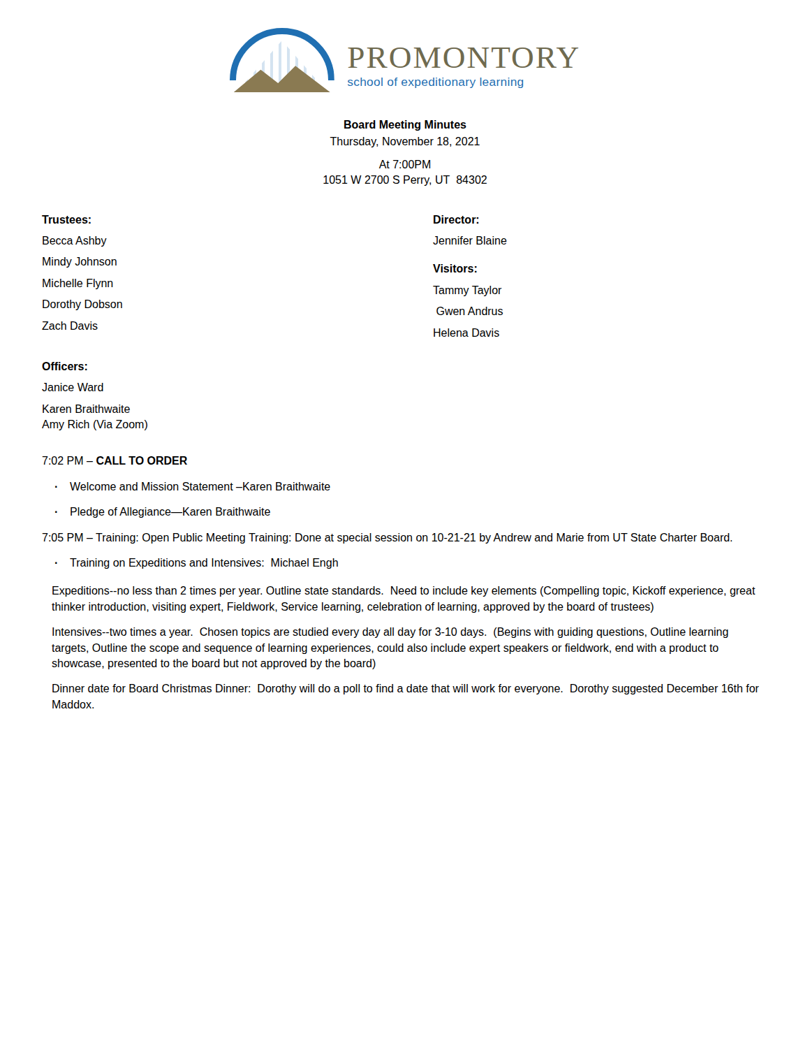PROMONTORY
school of expeditionary learning
Board Meeting Minutes
Thursday, November 18, 2021
At 7:00PM
1051 W 2700 S Perry, UT 84302
| Trustees: Becca Ashby Mindy Johnson Michelle Flynn Dorothy Dobson Zach Davis | Director: Jennifer Blaine Visitors: Tammy Taylor Gwen Andrus Helena Davis |
Officers:
Janice Ward
Karen Braithwaite
Amy Rich (Via Zoom)
7:02 PM – CALL TO ORDER
Welcome and Mission Statement –Karen Braithwaite
Pledge of Allegiance—Karen Braithwaite
7:05 PM – Training: Open Public Meeting Training: Done at special session on 10-21-21 by Andrew and Marie from UT State Charter Board.
Training on Expeditions and Intensives: Michael Engh
Expeditions--no less than 2 times per year. Outline state standards. Need to include key elements (Compelling topic, Kickoff experience, great thinker introduction, visiting expert, Fieldwork, Service learning, celebration of learning, approved by the board of trustees)
Intensives--two times a year. Chosen topics are studied every day all day for 3-10 days. (Begins with guiding questions, Outline learning targets, Outline the scope and sequence of learning experiences, could also include expert speakers or fieldwork, end with a product to showcase, presented to the board but not approved by the board)
Dinner date for Board Christmas Dinner: Dorothy will do a poll to find a date that will work for everyone. Dorothy suggested December 16th for Maddox.